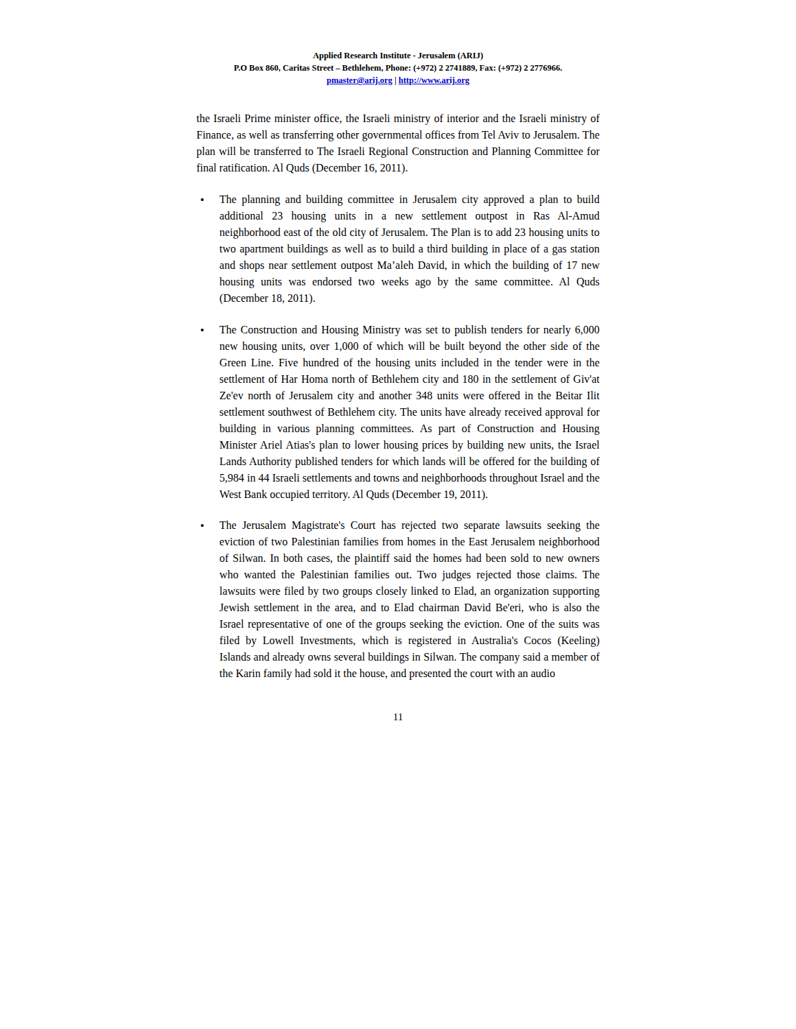Applied Research Institute - Jerusalem (ARIJ)
P.O Box 860, Caritas Street – Bethlehem, Phone: (+972) 2 2741889, Fax: (+972) 2 2776966.
pmaster@arij.org | http://www.arij.org
the Israeli Prime minister office, the Israeli ministry of interior and the Israeli ministry of Finance, as well as transferring other governmental offices from Tel Aviv to Jerusalem. The plan will be transferred to The Israeli Regional Construction and Planning Committee for final ratification. Al Quds (December 16, 2011).
The planning and building committee in Jerusalem city approved a plan to build additional 23 housing units in a new settlement outpost in Ras Al-Amud neighborhood east of the old city of Jerusalem. The Plan is to add 23 housing units to two apartment buildings as well as to build a third building in place of a gas station and shops near settlement outpost Ma’aleh David, in which the building of 17 new housing units was endorsed two weeks ago by the same committee. Al Quds (December 18, 2011).
The Construction and Housing Ministry was set to publish tenders for nearly 6,000 new housing units, over 1,000 of which will be built beyond the other side of the Green Line. Five hundred of the housing units included in the tender were in the settlement of Har Homa north of Bethlehem city and 180 in the settlement of Giv'at Ze'ev north of Jerusalem city and another 348 units were offered in the Beitar Ilit settlement southwest of Bethlehem city. The units have already received approval for building in various planning committees. As part of Construction and Housing Minister Ariel Atias's plan to lower housing prices by building new units, the Israel Lands Authority published tenders for which lands will be offered for the building of 5,984 in 44 Israeli settlements and towns and neighborhoods throughout Israel and the West Bank occupied territory. Al Quds (December 19, 2011).
The Jerusalem Magistrate's Court has rejected two separate lawsuits seeking the eviction of two Palestinian families from homes in the East Jerusalem neighborhood of Silwan. In both cases, the plaintiff said the homes had been sold to new owners who wanted the Palestinian families out. Two judges rejected those claims. The lawsuits were filed by two groups closely linked to Elad, an organization supporting Jewish settlement in the area, and to Elad chairman David Be'eri, who is also the Israel representative of one of the groups seeking the eviction. One of the suits was filed by Lowell Investments, which is registered in Australia's Cocos (Keeling) Islands and already owns several buildings in Silwan. The company said a member of the Karin family had sold it the house, and presented the court with an audio
11